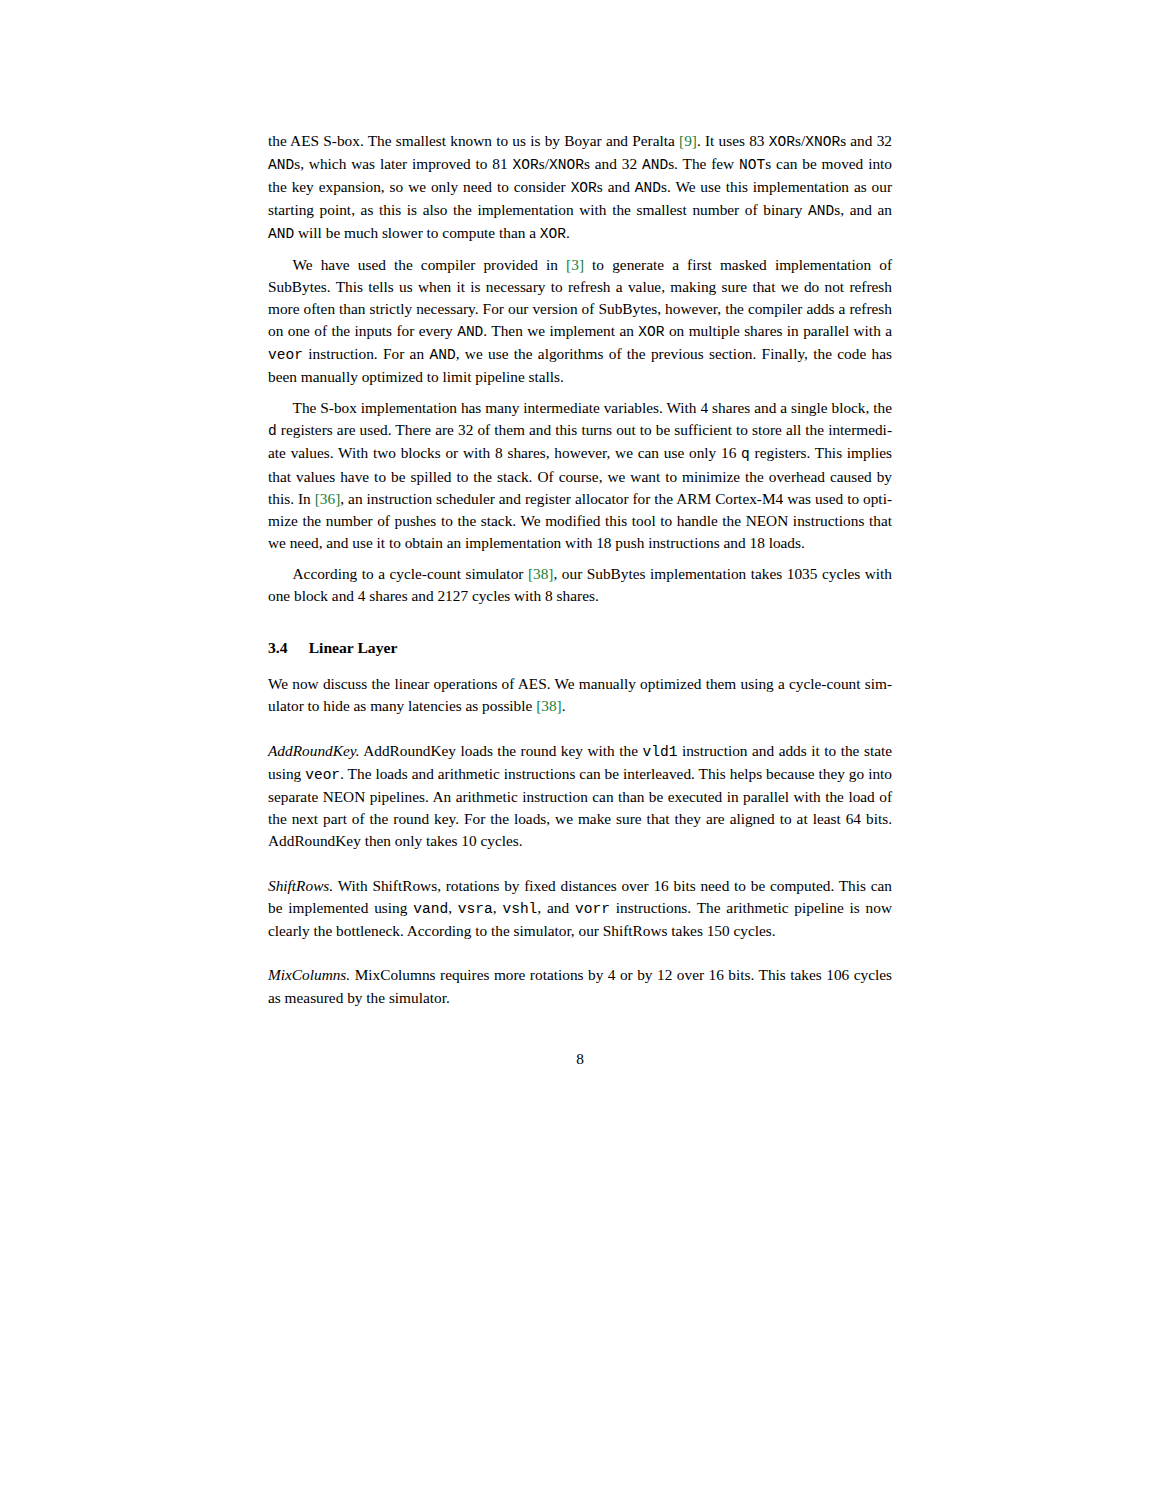the AES S-box. The smallest known to us is by Boyar and Peralta [9]. It uses 83 XORs/XNORs and 32 ANDs, which was later improved to 81 XORs/XNORs and 32 ANDs. The few NOTs can be moved into the key expansion, so we only need to consider XORs and ANDs. We use this implementation as our starting point, as this is also the implementation with the smallest number of binary ANDs, and an AND will be much slower to compute than a XOR.
We have used the compiler provided in [3] to generate a first masked implementation of SubBytes. This tells us when it is necessary to refresh a value, making sure that we do not refresh more often than strictly necessary. For our version of SubBytes, however, the compiler adds a refresh on one of the inputs for every AND. Then we implement an XOR on multiple shares in parallel with a veor instruction. For an AND, we use the algorithms of the previous section. Finally, the code has been manually optimized to limit pipeline stalls.
The S-box implementation has many intermediate variables. With 4 shares and a single block, the d registers are used. There are 32 of them and this turns out to be sufficient to store all the intermediate values. With two blocks or with 8 shares, however, we can use only 16 q registers. This implies that values have to be spilled to the stack. Of course, we want to minimize the overhead caused by this. In [36], an instruction scheduler and register allocator for the ARM Cortex-M4 was used to optimize the number of pushes to the stack. We modified this tool to handle the NEON instructions that we need, and use it to obtain an implementation with 18 push instructions and 18 loads.
According to a cycle-count simulator [38], our SubBytes implementation takes 1035 cycles with one block and 4 shares and 2127 cycles with 8 shares.
3.4 Linear Layer
We now discuss the linear operations of AES. We manually optimized them using a cycle-count simulator to hide as many latencies as possible [38].
AddRoundKey. AddRoundKey loads the round key with the vld1 instruction and adds it to the state using veor. The loads and arithmetic instructions can be interleaved. This helps because they go into separate NEON pipelines. An arithmetic instruction can than be executed in parallel with the load of the next part of the round key. For the loads, we make sure that they are aligned to at least 64 bits. AddRoundKey then only takes 10 cycles.
ShiftRows. With ShiftRows, rotations by fixed distances over 16 bits need to be computed. This can be implemented using vand, vsra, vshl, and vorr instructions. The arithmetic pipeline is now clearly the bottleneck. According to the simulator, our ShiftRows takes 150 cycles.
MixColumns. MixColumns requires more rotations by 4 or by 12 over 16 bits. This takes 106 cycles as measured by the simulator.
8